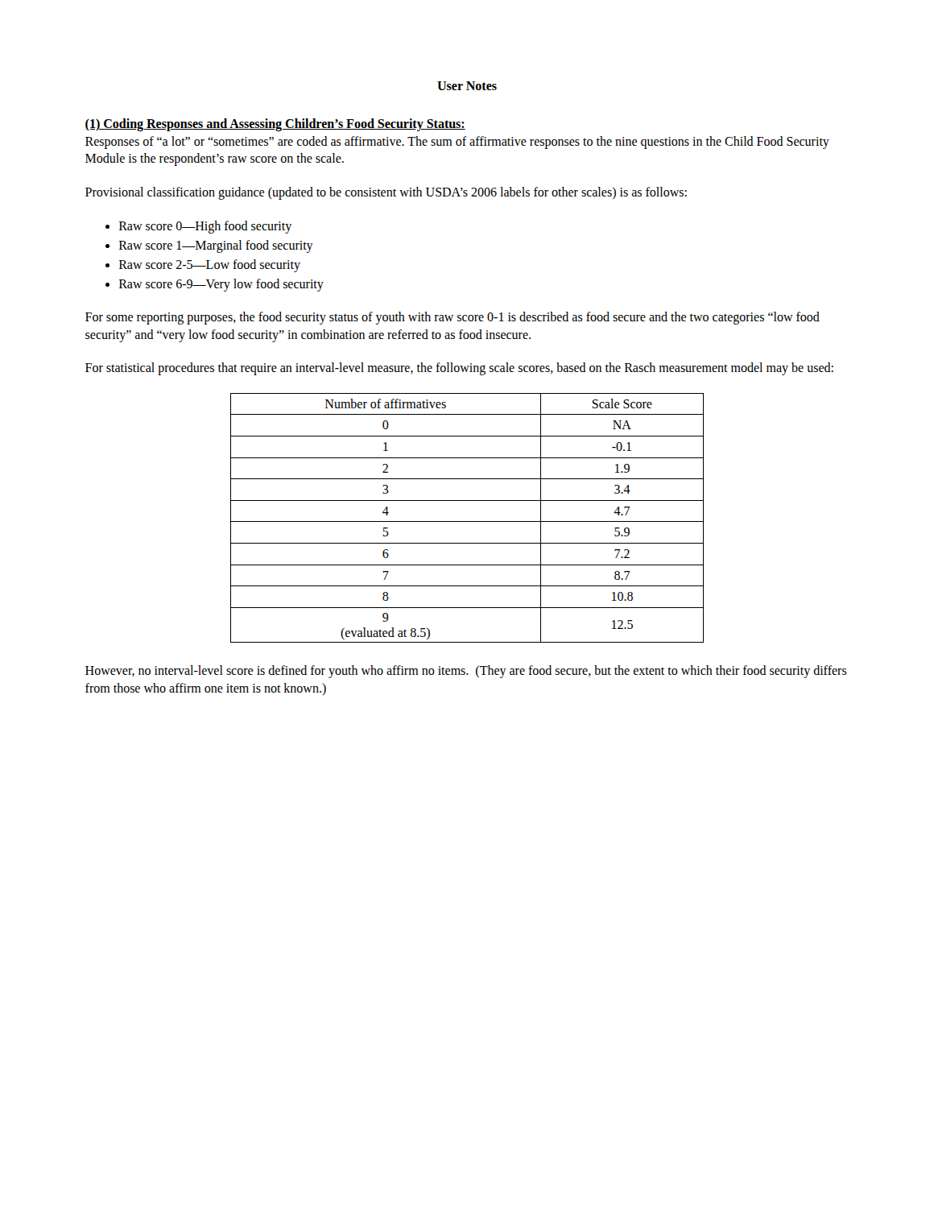User Notes
(1) Coding Responses and Assessing Children’s Food Security Status:
Responses of “a lot” or “sometimes” are coded as affirmative. The sum of affirmative responses to the nine questions in the Child Food Security Module is the respondent’s raw score on the scale.
Provisional classification guidance (updated to be consistent with USDA’s 2006 labels for other scales) is as follows:
Raw score 0—High food security
Raw score 1—Marginal food security
Raw score 2-5—Low food security
Raw score 6-9—Very low food security
For some reporting purposes, the food security status of youth with raw score 0-1 is described as food secure and the two categories “low food security” and “very low food security” in combination are referred to as food insecure.
For statistical procedures that require an interval-level measure, the following scale scores, based on the Rasch measurement model may be used:
| Number of affirmatives | Scale Score |
| --- | --- |
| 0 | NA |
| 1 | -0.1 |
| 2 | 1.9 |
| 3 | 3.4 |
| 4 | 4.7 |
| 5 | 5.9 |
| 6 | 7.2 |
| 7 | 8.7 |
| 8 | 10.8 |
| 9 (evaluated at 8.5) | 12.5 |
However, no interval-level score is defined for youth who affirm no items. (They are food secure, but the extent to which their food security differs from those who affirm one item is not known.)